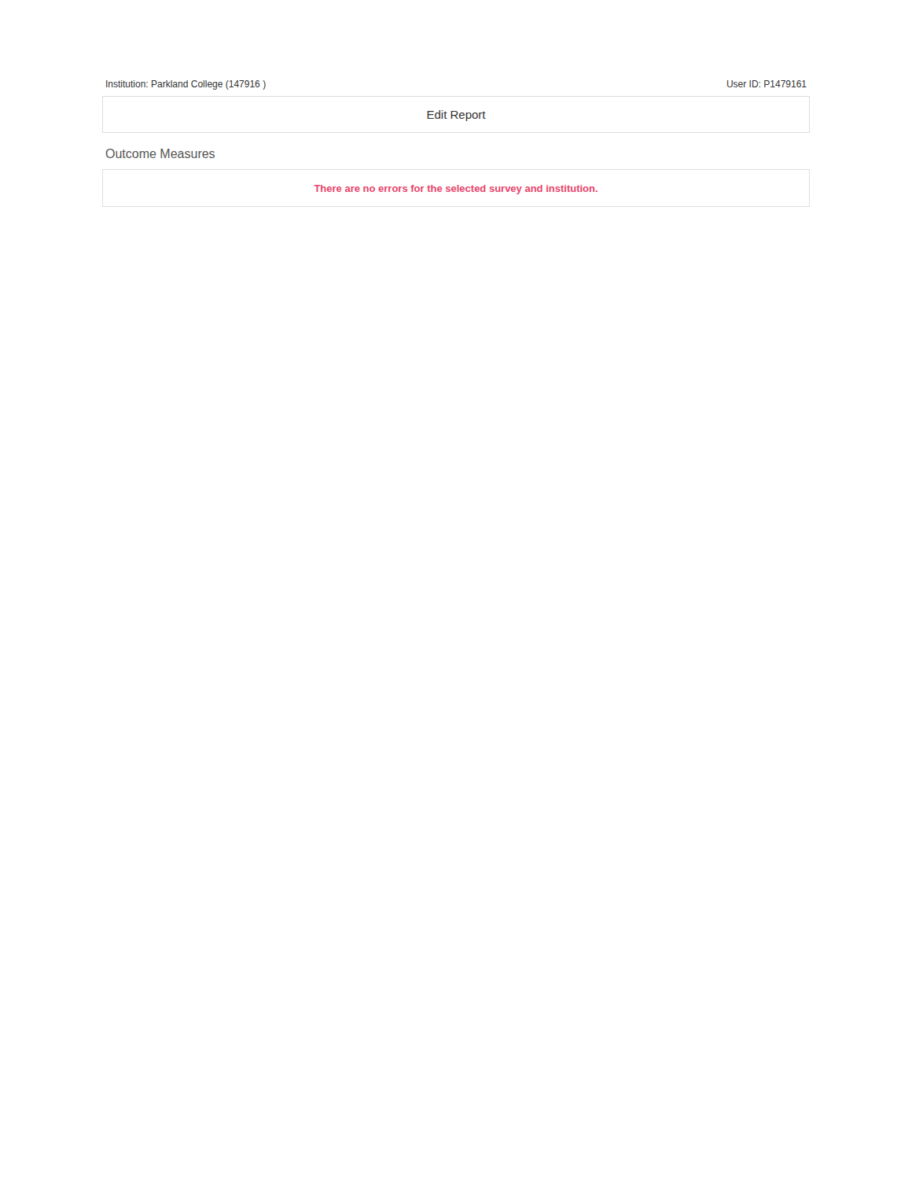Institution: Parkland College (147916 ) User ID: P1479161
Edit Report
Outcome Measures
There are no errors for the selected survey and institution.